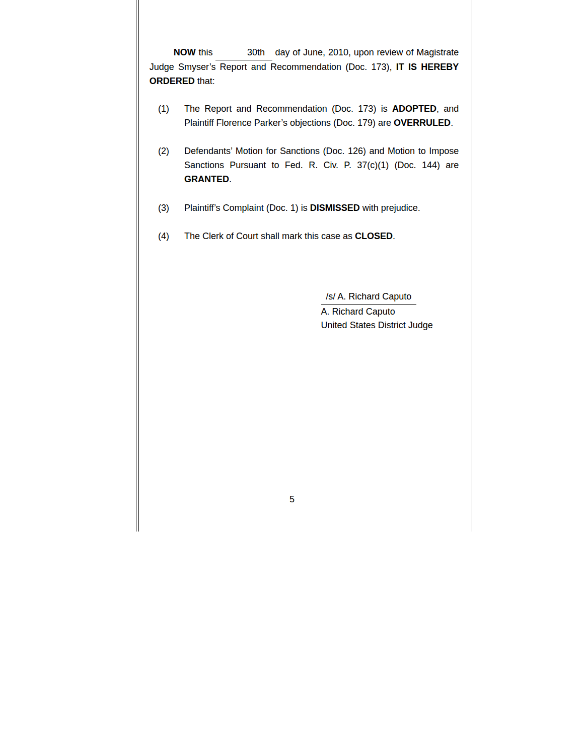NOW this 30th day of June, 2010, upon review of Magistrate Judge Smyser’s Report and Recommendation (Doc. 173), IT IS HEREBY ORDERED that:
(1) The Report and Recommendation (Doc. 173) is ADOPTED, and Plaintiff Florence Parker’s objections (Doc. 179) are OVERRULED.
(2) Defendants’ Motion for Sanctions (Doc. 126) and Motion to Impose Sanctions Pursuant to Fed. R. Civ. P. 37(c)(1) (Doc. 144) are GRANTED.
(3) Plaintiff’s Complaint (Doc. 1) is DISMISSED with prejudice.
(4) The Clerk of Court shall mark this case as CLOSED.
/s/ A. Richard Caputo
A. Richard Caputo
United States District Judge
5